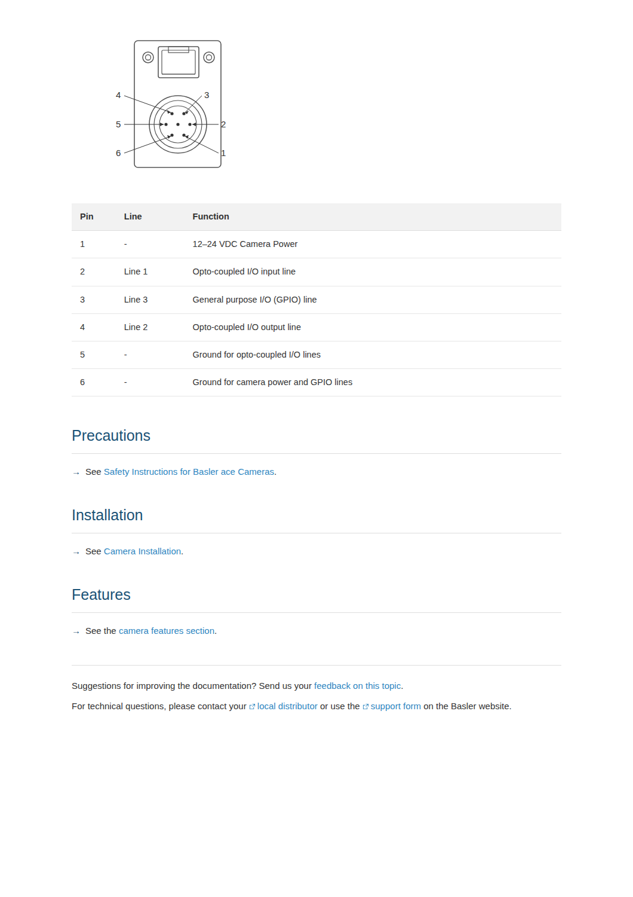4 3 5 2 6 1
| Pin | Line | Function |
| --- | --- | --- |
| 1 | - | 12–24 VDC Camera Power |
| 2 | Line 1 | Opto-coupled I/O input line |
| 3 | Line 3 | General purpose I/O (GPIO) line |
| 4 | Line 2 | Opto-coupled I/O output line |
| 5 | - | Ground for opto-coupled I/O lines |
| 6 | - | Ground for camera power and GPIO lines |
Precautions
→See Safety Instructions for Basler ace Cameras.
Installation
→See Camera Installation.
Features
→See the camera features section.
Suggestions for improving the documentation? Send us your feedback on this topic.
For technical questions, please contact your local distributor or use the support form on the Basler website.